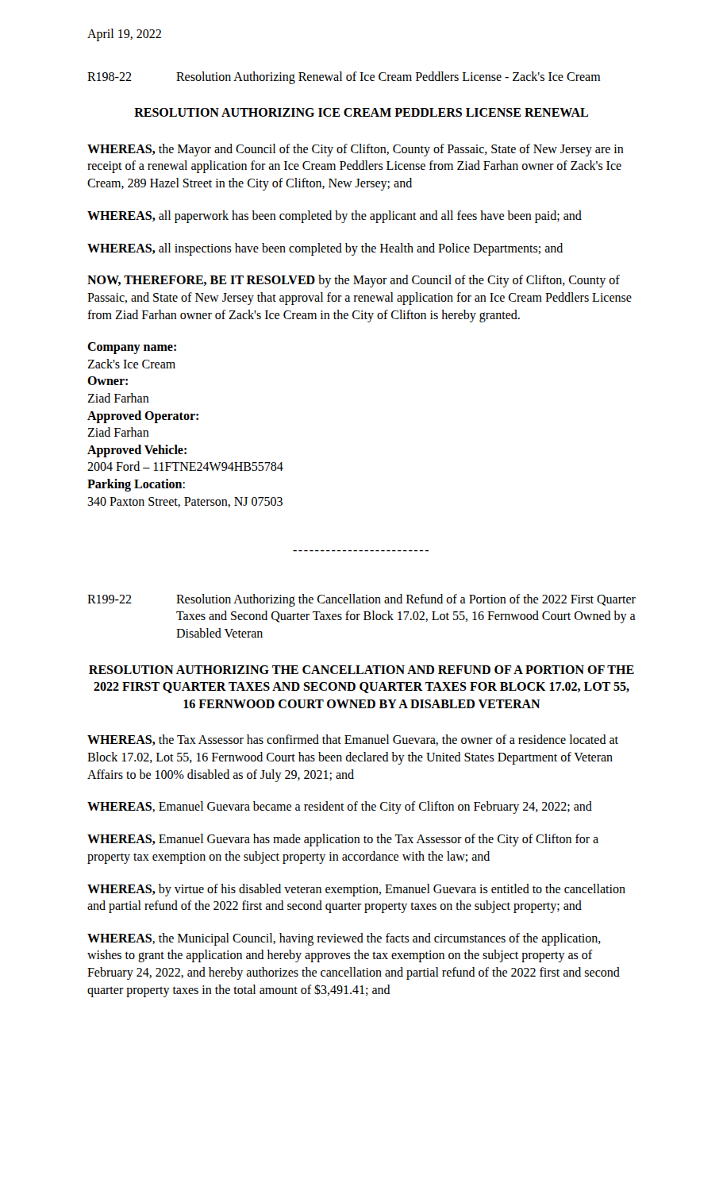April 19, 2022
R198-22
Resolution Authorizing Renewal of Ice Cream Peddlers License - Zack's Ice Cream
RESOLUTION AUTHORIZING ICE CREAM PEDDLERS LICENSE RENEWAL
WHEREAS, the Mayor and Council of the City of Clifton, County of Passaic, State of New Jersey are in receipt of a renewal application for an Ice Cream Peddlers License from Ziad Farhan owner of Zack's Ice Cream, 289 Hazel Street in the City of Clifton, New Jersey; and
WHEREAS, all paperwork has been completed by the applicant and all fees have been paid; and
WHEREAS, all inspections have been completed by the Health and Police Departments; and
NOW, THEREFORE, BE IT RESOLVED by the Mayor and Council of the City of Clifton, County of Passaic, and State of New Jersey that approval for a renewal application for an Ice Cream Peddlers License from Ziad Farhan owner of Zack's Ice Cream in the City of Clifton is hereby granted.
Company name:
Zack's Ice Cream
Owner:
Ziad Farhan
Approved Operator:
Ziad Farhan
Approved Vehicle:
2004 Ford – 11FTNE24W94HB55784
Parking Location:
340 Paxton Street, Paterson, NJ 07503
-------------------------
R199-22
Resolution Authorizing the Cancellation and Refund of a Portion of the 2022 First Quarter Taxes and Second Quarter Taxes for Block 17.02, Lot 55, 16 Fernwood Court Owned by a Disabled Veteran
RESOLUTION AUTHORIZING THE CANCELLATION AND REFUND OF A PORTION OF THE 2022 FIRST QUARTER TAXES AND SECOND QUARTER TAXES FOR BLOCK 17.02, LOT 55, 16 FERNWOOD COURT OWNED BY A DISABLED VETERAN
WHEREAS, the Tax Assessor has confirmed that Emanuel Guevara, the owner of a residence located at Block 17.02, Lot 55, 16 Fernwood Court has been declared by the United States Department of Veteran Affairs to be 100% disabled as of July 29, 2021; and
WHEREAS, Emanuel Guevara became a resident of the City of Clifton on February 24, 2022; and
WHEREAS, Emanuel Guevara has made application to the Tax Assessor of the City of Clifton for a property tax exemption on the subject property in accordance with the law; and
WHEREAS, by virtue of his disabled veteran exemption, Emanuel Guevara is entitled to the cancellation and partial refund of the 2022 first and second quarter property taxes on the subject property; and
WHEREAS, the Municipal Council, having reviewed the facts and circumstances of the application, wishes to grant the application and hereby approves the tax exemption on the subject property as of February 24, 2022, and hereby authorizes the cancellation and partial refund of the 2022 first and second quarter property taxes in the total amount of $3,491.41; and